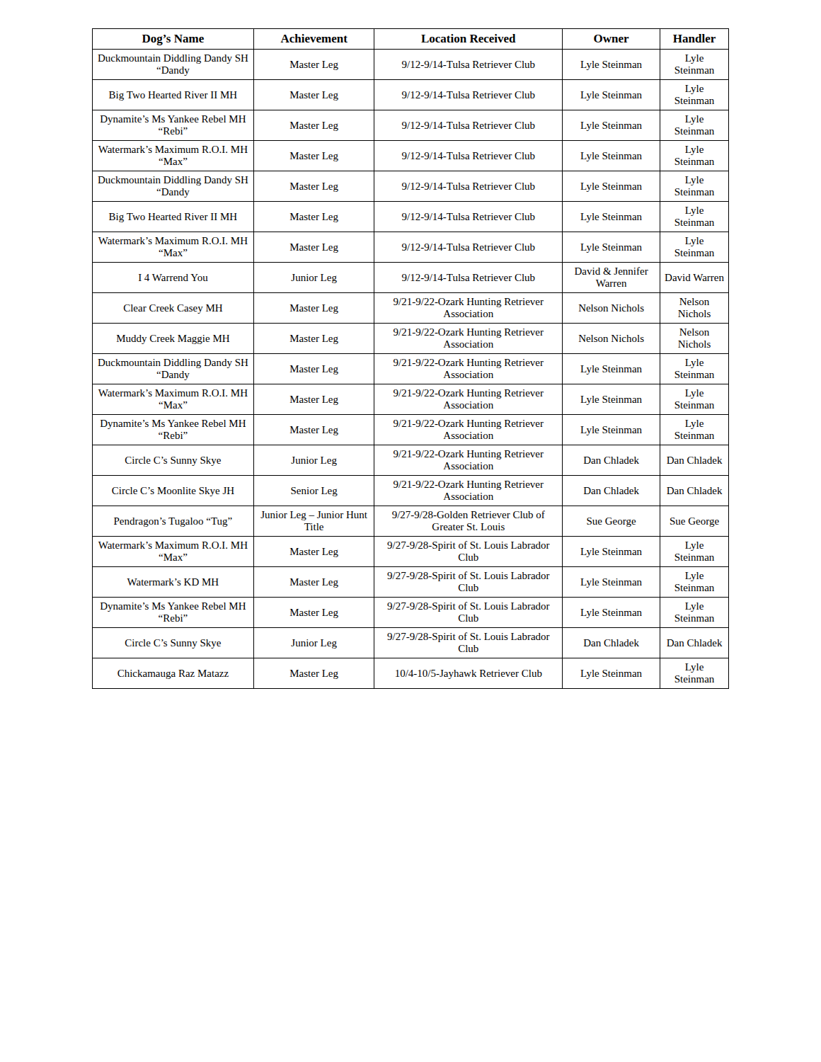| Dog’s Name | Achievement | Location Received | Owner | Handler |
| --- | --- | --- | --- | --- |
| Duckmountain Diddling Dandy SH “Dandy | Master Leg | 9/12-9/14-Tulsa Retriever Club | Lyle Steinman | Lyle Steinman |
| Big Two Hearted River II MH | Master Leg | 9/12-9/14-Tulsa Retriever Club | Lyle Steinman | Lyle Steinman |
| Dynamite’s Ms Yankee Rebel MH “Rebi” | Master Leg | 9/12-9/14-Tulsa Retriever Club | Lyle Steinman | Lyle Steinman |
| Watermark’s Maximum R.O.I. MH “Max” | Master Leg | 9/12-9/14-Tulsa Retriever Club | Lyle Steinman | Lyle Steinman |
| Duckmountain Diddling Dandy SH “Dandy | Master Leg | 9/12-9/14-Tulsa Retriever Club | Lyle Steinman | Lyle Steinman |
| Big Two Hearted River II MH | Master Leg | 9/12-9/14-Tulsa Retriever Club | Lyle Steinman | Lyle Steinman |
| Watermark’s Maximum R.O.I. MH “Max” | Master Leg | 9/12-9/14-Tulsa Retriever Club | Lyle Steinman | Lyle Steinman |
| I 4 Warrend You | Junior Leg | 9/12-9/14-Tulsa Retriever Club | David & Jennifer Warren | David Warren |
| Clear Creek Casey MH | Master Leg | 9/21-9/22-Ozark Hunting Retriever Association | Nelson Nichols | Nelson Nichols |
| Muddy Creek Maggie MH | Master Leg | 9/21-9/22-Ozark Hunting Retriever Association | Nelson Nichols | Nelson Nichols |
| Duckmountain Diddling Dandy SH “Dandy | Master Leg | 9/21-9/22-Ozark Hunting Retriever Association | Lyle Steinman | Lyle Steinman |
| Watermark’s Maximum R.O.I. MH “Max” | Master Leg | 9/21-9/22-Ozark Hunting Retriever Association | Lyle Steinman | Lyle Steinman |
| Dynamite’s Ms Yankee Rebel MH “Rebi” | Master Leg | 9/21-9/22-Ozark Hunting Retriever Association | Lyle Steinman | Lyle Steinman |
| Circle C’s Sunny Skye | Junior Leg | 9/21-9/22-Ozark Hunting Retriever Association | Dan Chladek | Dan Chladek |
| Circle C’s Moonlite Skye JH | Senior Leg | 9/21-9/22-Ozark Hunting Retriever Association | Dan Chladek | Dan Chladek |
| Pendragon’s Tugaloo “Tug” | Junior Leg – Junior Hunt Title | 9/27-9/28-Golden Retriever Club of Greater St. Louis | Sue George | Sue George |
| Watermark’s Maximum R.O.I. MH “Max” | Master Leg | 9/27-9/28-Spirit of St. Louis Labrador Club | Lyle Steinman | Lyle Steinman |
| Watermark’s KD MH | Master Leg | 9/27-9/28-Spirit of St. Louis Labrador Club | Lyle Steinman | Lyle Steinman |
| Dynamite’s Ms Yankee Rebel MH “Rebi” | Master Leg | 9/27-9/28-Spirit of St. Louis Labrador Club | Lyle Steinman | Lyle Steinman |
| Circle C’s Sunny Skye | Junior Leg | 9/27-9/28-Spirit of St. Louis Labrador Club | Dan Chladek | Dan Chladek |
| Chickamauga Raz Matazz | Master Leg | 10/4-10/5-Jayhawk Retriever Club | Lyle Steinman | Lyle Steinman |